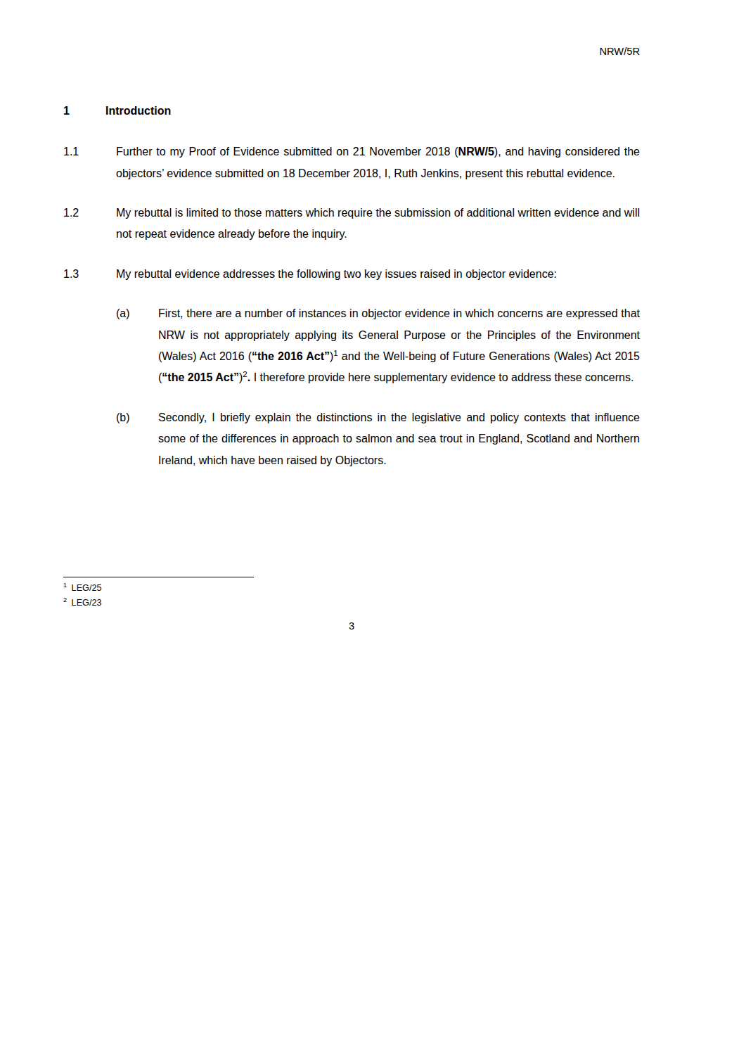NRW/5R
1 Introduction
1.1 Further to my Proof of Evidence submitted on 21 November 2018 (NRW/5), and having considered the objectors’ evidence submitted on 18 December 2018, I, Ruth Jenkins, present this rebuttal evidence.
1.2 My rebuttal is limited to those matters which require the submission of additional written evidence and will not repeat evidence already before the inquiry.
1.3 My rebuttal evidence addresses the following two key issues raised in objector evidence:
(a) First, there are a number of instances in objector evidence in which concerns are expressed that NRW is not appropriately applying its General Purpose or the Principles of the Environment (Wales) Act 2016 (“the 2016 Act”)1 and the Well-being of Future Generations (Wales) Act 2015 (“the 2015 Act”)2. I therefore provide here supplementary evidence to address these concerns.
(b) Secondly, I briefly explain the distinctions in the legislative and policy contexts that influence some of the differences in approach to salmon and sea trout in England, Scotland and Northern Ireland, which have been raised by Objectors.
1 LEG/25
2 LEG/23
3